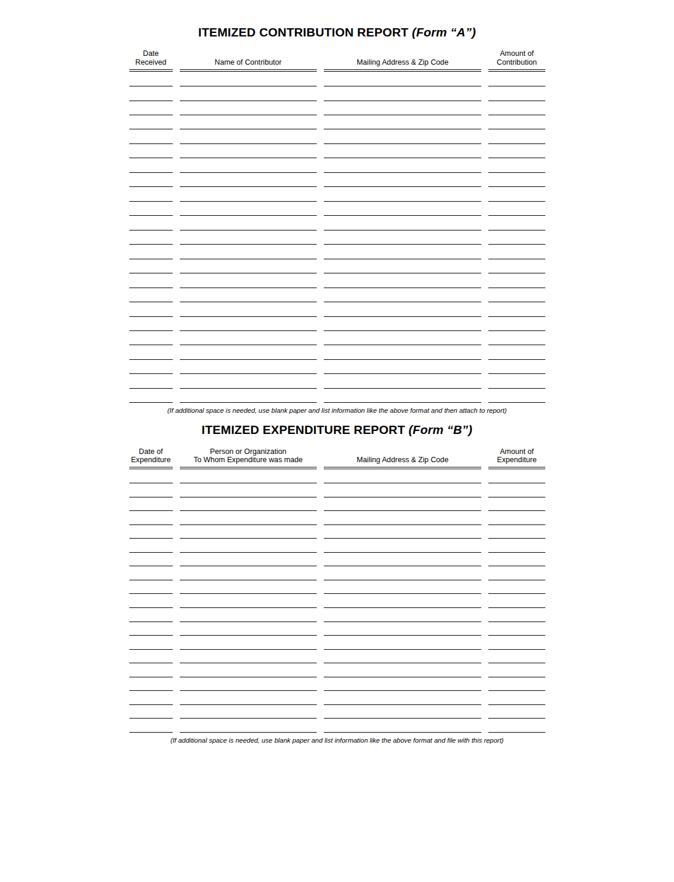ITEMIZED CONTRIBUTION REPORT (Form “A”)
| Date Received | Name of Contributor | Mailing Address & Zip Code | Amount of Contribution |
| --- | --- | --- | --- |
(If additional space is needed, use blank paper and list information like the above format and then attach to report)
ITEMIZED EXPENDITURE REPORT (Form “B”)
| Date of Expenditure | Person or Organization To Whom Expenditure was made | Mailing Address & Zip Code | Amount of Expenditure |
| --- | --- | --- | --- |
(If additional space is needed, use blank paper and list information like the above format and file with this report)